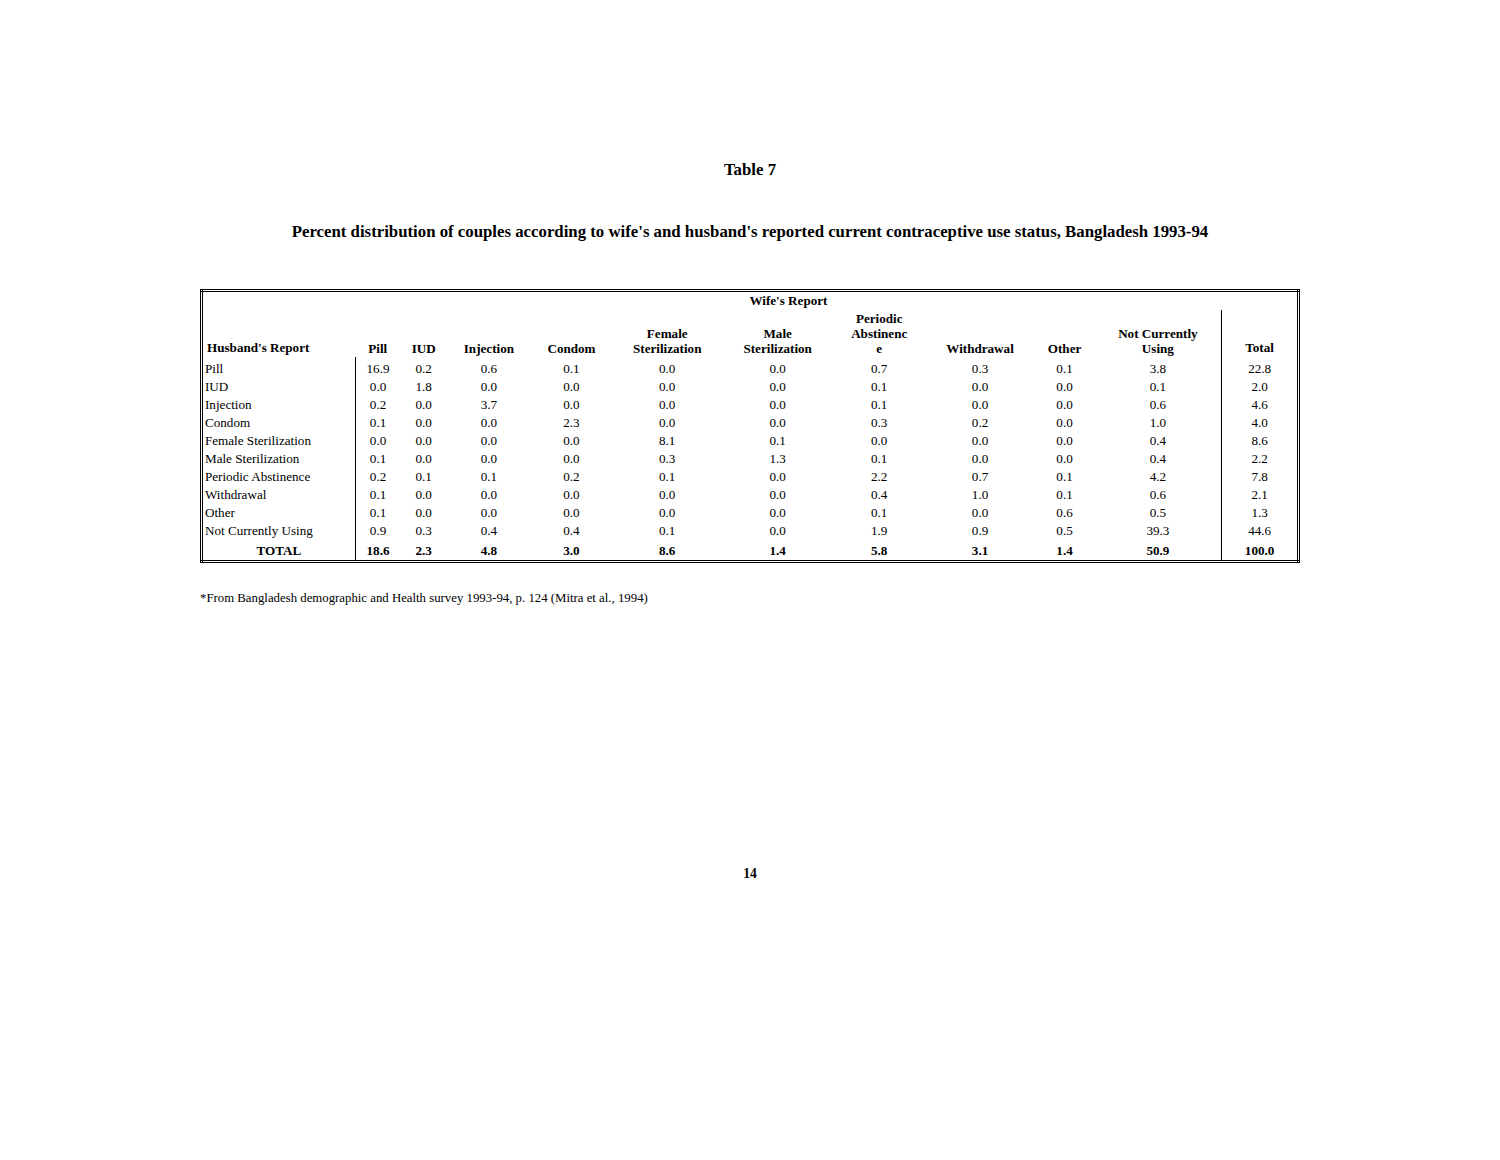Table 7
Percent distribution of couples according to wife's and husband's reported current contraceptive use status, Bangladesh 1993-94
| Husband's Report | Wife's Report | Total |
| --- | --- | --- |
| Pill | IUD | Injection | Condom | Female Sterilization | Male Sterilization | Periodic Abstinenc e | Withdrawal | Other | Not Currently Using |
| Pill | 16.9 | 0.2 | 0.6 | 0.1 | 0.0 | 0.0 | 0.7 | 0.3 | 0.1 | 3.8 | 22.8 |
| IUD | 0.0 | 1.8 | 0.0 | 0.0 | 0.0 | 0.0 | 0.1 | 0.0 | 0.0 | 0.1 | 2.0 |
| Injection | 0.2 | 0.0 | 3.7 | 0.0 | 0.0 | 0.0 | 0.1 | 0.0 | 0.0 | 0.6 | 4.6 |
| Condom | 0.1 | 0.0 | 0.0 | 2.3 | 0.0 | 0.0 | 0.3 | 0.2 | 0.0 | 1.0 | 4.0 |
| Female Sterilization | 0.0 | 0.0 | 0.0 | 0.0 | 8.1 | 0.1 | 0.0 | 0.0 | 0.0 | 0.4 | 8.6 |
| Male Sterilization | 0.1 | 0.0 | 0.0 | 0.0 | 0.3 | 1.3 | 0.1 | 0.0 | 0.0 | 0.4 | 2.2 |
| Periodic Abstinence | 0.2 | 0.1 | 0.1 | 0.2 | 0.1 | 0.0 | 2.2 | 0.7 | 0.1 | 4.2 | 7.8 |
| Withdrawal | 0.1 | 0.0 | 0.0 | 0.0 | 0.0 | 0.0 | 0.4 | 1.0 | 0.1 | 0.6 | 2.1 |
| Other | 0.1 | 0.0 | 0.0 | 0.0 | 0.0 | 0.0 | 0.1 | 0.0 | 0.6 | 0.5 | 1.3 |
| Not Currently Using | 0.9 | 0.3 | 0.4 | 0.4 | 0.1 | 0.0 | 1.9 | 0.9 | 0.5 | 39.3 | 44.6 |
| TOTAL | 18.6 | 2.3 | 4.8 | 3.0 | 8.6 | 1.4 | 5.8 | 3.1 | 1.4 | 50.9 | 100.0 |
*From Bangladesh demographic and Health survey 1993-94, p. 124 (Mitra et al., 1994)
14